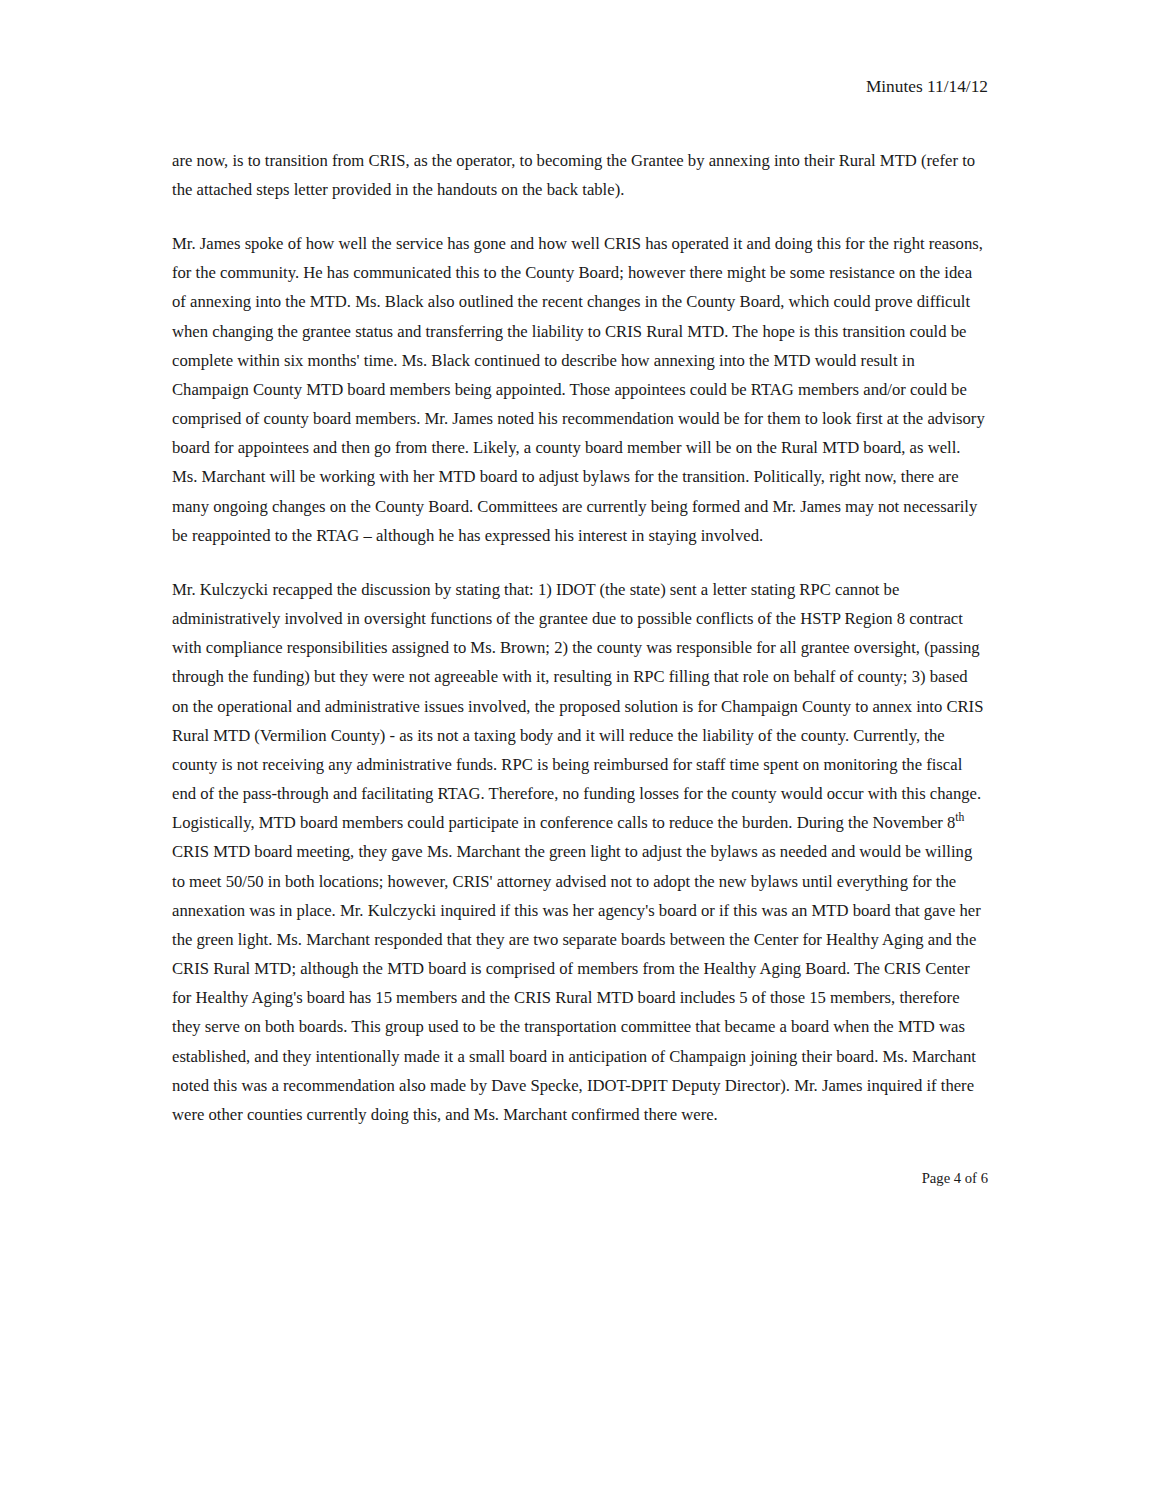Minutes 11/14/12
are now, is to transition from CRIS, as the operator, to becoming the Grantee by annexing into their Rural MTD (refer to the attached steps letter provided in the handouts on the back table).
Mr. James spoke of how well the service has gone and how well CRIS has operated it and doing this for the right reasons, for the community. He has communicated this to the County Board; however there might be some resistance on the idea of annexing into the MTD. Ms. Black also outlined the recent changes in the County Board, which could prove difficult when changing the grantee status and transferring the liability to CRIS Rural MTD. The hope is this transition could be complete within six months' time. Ms. Black continued to describe how annexing into the MTD would result in Champaign County MTD board members being appointed. Those appointees could be RTAG members and/or could be comprised of county board members. Mr. James noted his recommendation would be for them to look first at the advisory board for appointees and then go from there. Likely, a county board member will be on the Rural MTD board, as well. Ms. Marchant will be working with her MTD board to adjust bylaws for the transition. Politically, right now, there are many ongoing changes on the County Board. Committees are currently being formed and Mr. James may not necessarily be reappointed to the RTAG – although he has expressed his interest in staying involved.
Mr. Kulczycki recapped the discussion by stating that: 1) IDOT (the state) sent a letter stating RPC cannot be administratively involved in oversight functions of the grantee due to possible conflicts of the HSTP Region 8 contract with compliance responsibilities assigned to Ms. Brown; 2) the county was responsible for all grantee oversight, (passing through the funding) but they were not agreeable with it, resulting in RPC filling that role on behalf of county; 3) based on the operational and administrative issues involved, the proposed solution is for Champaign County to annex into CRIS Rural MTD (Vermilion County) - as its not a taxing body and it will reduce the liability of the county. Currently, the county is not receiving any administrative funds. RPC is being reimbursed for staff time spent on monitoring the fiscal end of the pass-through and facilitating RTAG. Therefore, no funding losses for the county would occur with this change. Logistically, MTD board members could participate in conference calls to reduce the burden. During the November 8th CRIS MTD board meeting, they gave Ms. Marchant the green light to adjust the bylaws as needed and would be willing to meet 50/50 in both locations; however, CRIS' attorney advised not to adopt the new bylaws until everything for the annexation was in place. Mr. Kulczycki inquired if this was her agency's board or if this was an MTD board that gave her the green light. Ms. Marchant responded that they are two separate boards between the Center for Healthy Aging and the CRIS Rural MTD; although the MTD board is comprised of members from the Healthy Aging Board. The CRIS Center for Healthy Aging's board has 15 members and the CRIS Rural MTD board includes 5 of those 15 members, therefore they serve on both boards. This group used to be the transportation committee that became a board when the MTD was established, and they intentionally made it a small board in anticipation of Champaign joining their board. Ms. Marchant noted this was a recommendation also made by Dave Specke, IDOT-DPIT Deputy Director). Mr. James inquired if there were other counties currently doing this, and Ms. Marchant confirmed there were.
Page 4 of 6